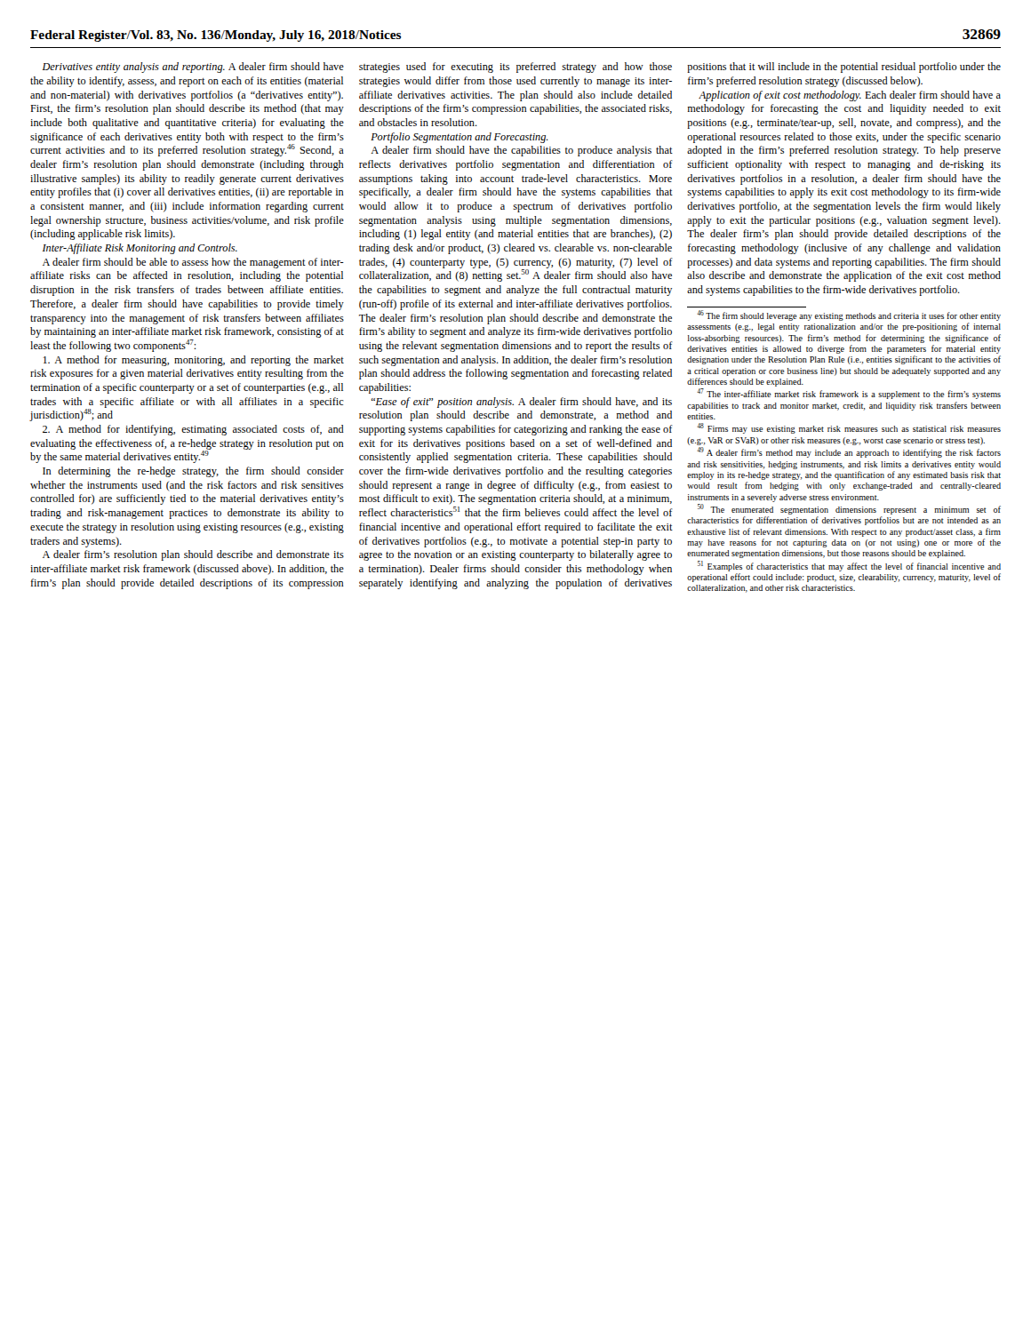Federal Register/Vol. 83, No. 136/Monday, July 16, 2018/Notices
32869
Derivatives entity analysis and reporting. A dealer firm should have the ability to identify, assess, and report on each of its entities (material and non-material) with derivatives portfolios (a “derivatives entity”). First, the firm’s resolution plan should describe its method (that may include both qualitative and quantitative criteria) for evaluating the significance of each derivatives entity both with respect to the firm’s current activities and to its preferred resolution strategy.46 Second, a dealer firm’s resolution plan should demonstrate (including through illustrative samples) its ability to readily generate current derivatives entity profiles that (i) cover all derivatives entities, (ii) are reportable in a consistent manner, and (iii) include information regarding current legal ownership structure, business activities/volume, and risk profile (including applicable risk limits).
Inter-Affiliate Risk Monitoring and Controls.
A dealer firm should be able to assess how the management of inter-affiliate risks can be affected in resolution, including the potential disruption in the risk transfers of trades between affiliate entities. Therefore, a dealer firm should have capabilities to provide timely transparency into the management of risk transfers between affiliates by maintaining an inter-affiliate market risk framework, consisting of at least the following two components47:
1. A method for measuring, monitoring, and reporting the market risk exposures for a given material derivatives entity resulting from the termination of a specific counterparty or a set of counterparties (e.g., all trades with a specific affiliate or with all affiliates in a specific jurisdiction)48; and
2. A method for identifying, estimating associated costs of, and evaluating the effectiveness of, a re-hedge strategy in resolution put on by the same material derivatives entity.49
In determining the re-hedge strategy, the firm should consider whether the instruments used (and the risk factors and risk sensitives controlled for) are sufficiently tied to the material derivatives entity’s trading and risk-management practices to demonstrate its ability to execute the strategy in resolution using existing resources (e.g., existing traders and systems).
A dealer firm’s resolution plan should describe and demonstrate its inter-affiliate market risk framework (discussed above). In addition, the firm’s plan should provide detailed descriptions of its compression strategies used for executing its preferred strategy and how those strategies would differ from those used currently to manage its inter-affiliate derivatives activities. The plan should also include detailed descriptions of the firm’s compression capabilities, the associated risks, and obstacles in resolution.
Portfolio Segmentation and Forecasting.
A dealer firm should have the capabilities to produce analysis that reflects derivatives portfolio segmentation and differentiation of assumptions taking into account trade-level characteristics. More specifically, a dealer firm should have the systems capabilities that would allow it to produce a spectrum of derivatives portfolio segmentation analysis using multiple segmentation dimensions, including (1) legal entity (and material entities that are branches), (2) trading desk and/or product, (3) cleared vs. clearable vs. non-clearable trades, (4) counterparty type, (5) currency, (6) maturity, (7) level of collateralization, and (8) netting set.50 A dealer firm should also have the capabilities to segment and analyze the full contractual maturity (run-off) profile of its external and inter-affiliate derivatives portfolios. The dealer firm’s resolution plan should describe and demonstrate the firm’s ability to segment and analyze its firm-wide derivatives portfolio using the relevant segmentation dimensions and to report the results of such segmentation and analysis. In addition, the dealer firm’s resolution plan should address the following segmentation and forecasting related capabilities:
“Ease of exit” position analysis. A dealer firm should have, and its resolution plan should describe and demonstrate, a method and supporting systems capabilities for categorizing and ranking the ease of exit for its derivatives positions based on a set of well-defined and consistently applied segmentation criteria. These capabilities should cover the firm-wide derivatives portfolio and the resulting categories should represent a range in degree of difficulty (e.g., from easiest to most difficult to exit). The segmentation criteria should, at a minimum, reflect characteristics51 that the firm believes could affect the level of financial incentive and operational effort required to facilitate the exit of derivatives portfolios (e.g., to motivate a potential step-in party to agree to the novation or an existing counterparty to bilaterally agree to a termination). Dealer firms should consider this methodology when separately identifying and analyzing the population of derivatives positions that it will include in the potential residual portfolio under the firm’s preferred resolution strategy (discussed below).
Application of exit cost methodology. Each dealer firm should have a methodology for forecasting the cost and liquidity needed to exit positions (e.g., terminate/tear-up, sell, novate, and compress), and the operational resources related to those exits, under the specific scenario adopted in the firm’s preferred resolution strategy. To help preserve sufficient optionality with respect to managing and de-risking its derivatives portfolios in a resolution, a dealer firm should have the systems capabilities to apply its exit cost methodology to its firm-wide derivatives portfolio, at the segmentation levels the firm would likely apply to exit the particular positions (e.g., valuation segment level). The dealer firm’s plan should provide detailed descriptions of the forecasting methodology (inclusive of any challenge and validation processes) and data systems and reporting capabilities. The firm should also describe and demonstrate the application of the exit cost method and systems capabilities to the firm-wide derivatives portfolio.
46 The firm should leverage any existing methods and criteria it uses for other entity assessments (e.g., legal entity rationalization and/or the pre-positioning of internal loss-absorbing resources). The firm’s method for determining the significance of derivatives entities is allowed to diverge from the parameters for material entity designation under the Resolution Plan Rule (i.e., entities significant to the activities of a critical operation or core business line) but should be adequately supported and any differences should be explained.
47 The inter-affiliate market risk framework is a supplement to the firm’s systems capabilities to track and monitor market, credit, and liquidity risk transfers between entities.
48 Firms may use existing market risk measures such as statistical risk measures (e.g., VaR or SVaR) or other risk measures (e.g., worst case scenario or stress test).
49 A dealer firm’s method may include an approach to identifying the risk factors and risk sensitivities, hedging instruments, and risk limits a derivatives entity would employ in its re-hedge strategy, and the quantification of any estimated basis risk that would result from hedging with only exchange-traded and centrally-cleared instruments in a severely adverse stress environment.
50 The enumerated segmentation dimensions represent a minimum set of characteristics for differentiation of derivatives portfolios but are not intended as an exhaustive list of relevant dimensions. With respect to any product/asset class, a firm may have reasons for not capturing data on (or not using) one or more of the enumerated segmentation dimensions, but those reasons should be explained.
51 Examples of characteristics that may affect the level of financial incentive and operational effort could include: product, size, clearability, currency, maturity, level of collateralization, and other risk characteristics.